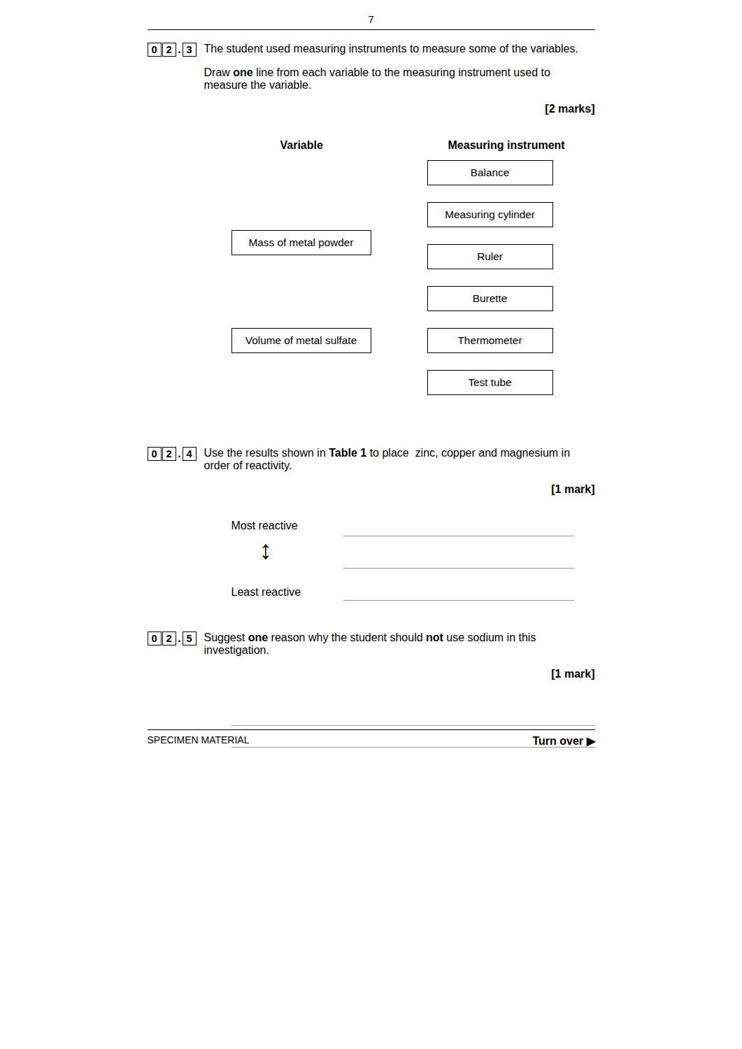7
02. 3
The student used measuring instruments to measure some of the variables.
Draw one line from each variable to the measuring instrument used to measure the variable.
[2 marks]
Variable
Measuring instrument
Mass of metal powder
Volume of metal sulfate
Balance
Measuring cylinder
Ruler
Burette
Thermometer
Test tube
02. 4
Use the results shown in Table 1 to place zinc, copper and magnesium in order of reactivity.
[1 mark]
Most reactive
↕
Least reactive
02. 5
Suggest one reason why the student should not use sodium in this investigation.
[1 mark]
SPECIMEN MATERIAL
Turn over ▶